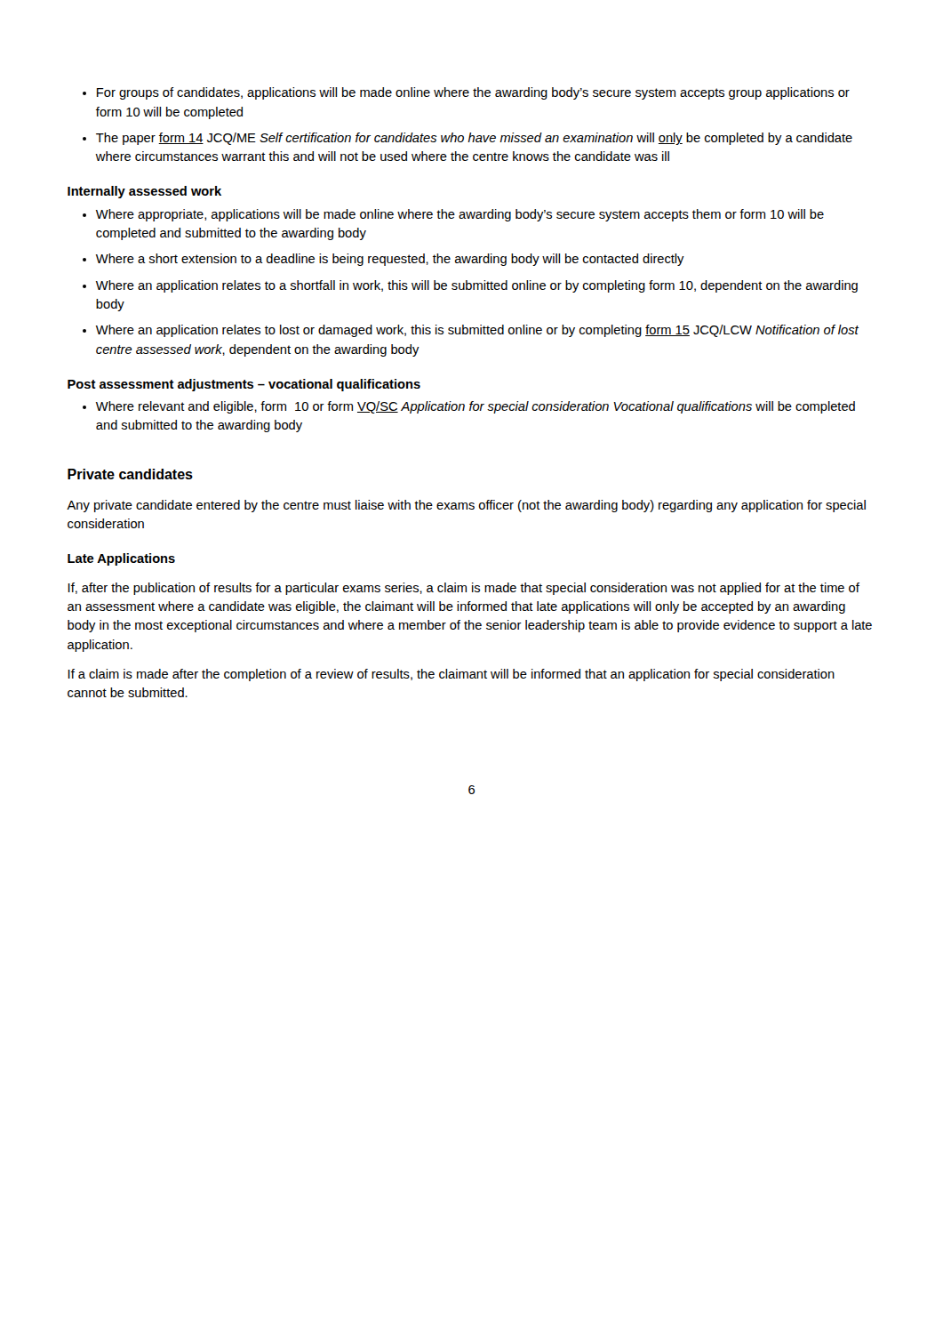For groups of candidates, applications will be made online where the awarding body’s secure system accepts group applications or form 10 will be completed
The paper form 14 JCQ/ME Self certification for candidates who have missed an examination will only be completed by a candidate where circumstances warrant this and will not be used where the centre knows the candidate was ill
Internally assessed work
Where appropriate, applications will be made online where the awarding body’s secure system accepts them or form 10 will be completed and submitted to the awarding body
Where a short extension to a deadline is being requested, the awarding body will be contacted directly
Where an application relates to a shortfall in work, this will be submitted online or by completing form 10, dependent on the awarding body
Where an application relates to lost or damaged work, this is submitted online or by completing form 15 JCQ/LCW Notification of lost centre assessed work, dependent on the awarding body
Post assessment adjustments – vocational qualifications
Where relevant and eligible, form 10 or form VQ/SC Application for special consideration Vocational qualifications will be completed and submitted to the awarding body
Private candidates
Any private candidate entered by the centre must liaise with the exams officer (not the awarding body) regarding any application for special consideration
Late Applications
If, after the publication of results for a particular exams series, a claim is made that special consideration was not applied for at the time of an assessment where a candidate was eligible, the claimant will be informed that late applications will only be accepted by an awarding body in the most exceptional circumstances and where a member of the senior leadership team is able to provide evidence to support a late application.
If a claim is made after the completion of a review of results, the claimant will be informed that an application for special consideration cannot be submitted.
6